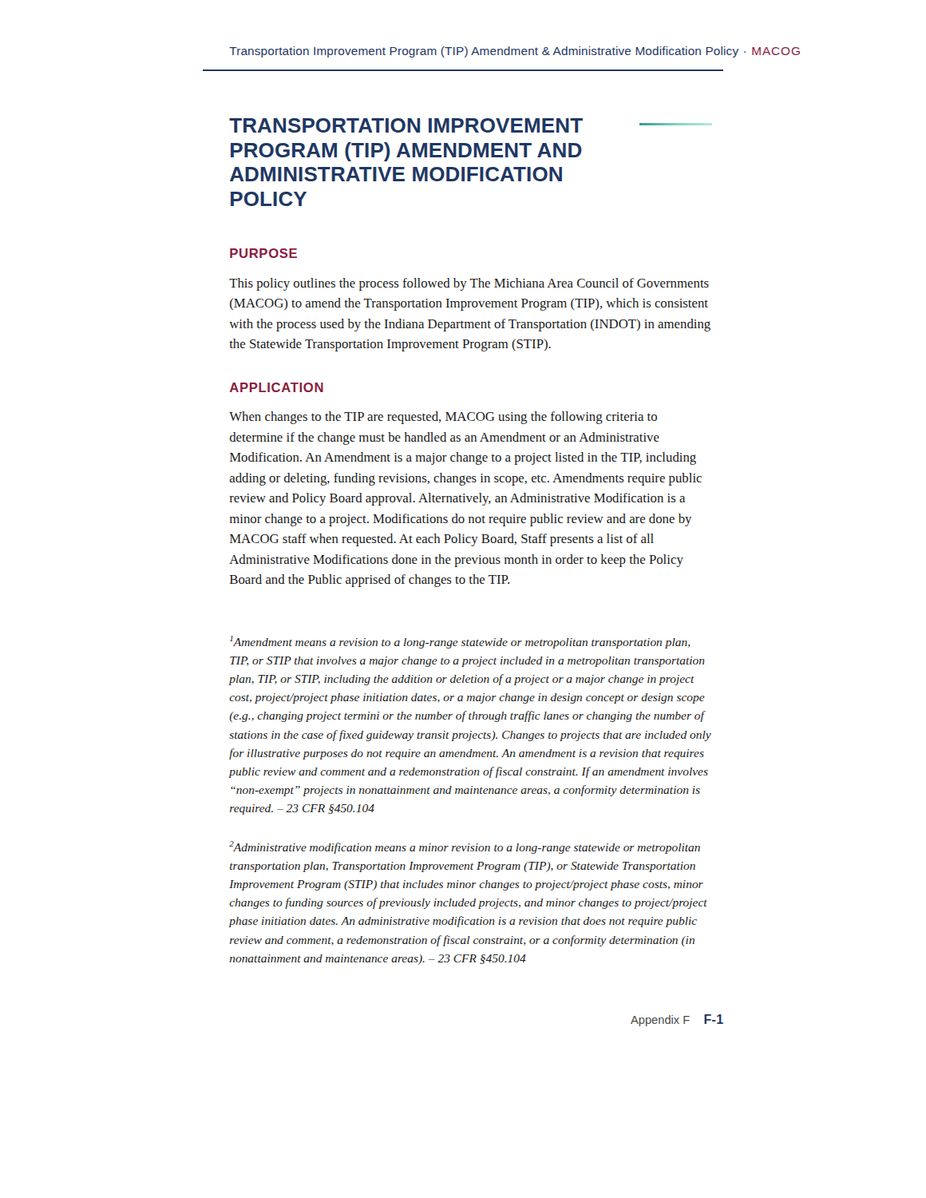Transportation Improvement Program (TIP) Amendment & Administrative Modification Policy·MACOG
Transportation Improvement Program (TIP) Amendment and Administrative Modification Policy
Purpose
This policy outlines the process followed by The Michiana Area Council of Governments (MACOG) to amend the Transportation Improvement Program (TIP), which is consistent with the process used by the Indiana Department of Transportation (INDOT) in amending the Statewide Transportation Improvement Program (STIP).
Application
When changes to the TIP are requested, MACOG using the following criteria to determine if the change must be handled as an Amendment or an Administrative Modification. An Amendment is a major change to a project listed in the TIP, including adding or deleting, funding revisions, changes in scope, etc. Amendments require public review and Policy Board approval. Alternatively, an Administrative Modification is a minor change to a project. Modifications do not require public review and are done by MACOG staff when requested. At each Policy Board, Staff presents a list of all Administrative Modifications done in the previous month in order to keep the Policy Board and the Public apprised of changes to the TIP.
1Amendment means a revision to a long-range statewide or metropolitan transportation plan, TIP, or STIP that involves a major change to a project included in a metropolitan transportation plan, TIP, or STIP, including the addition or deletion of a project or a major change in project cost, project/project phase initiation dates, or a major change in design concept or design scope (e.g., changing project termini or the number of through traffic lanes or changing the number of stations in the case of fixed guideway transit projects). Changes to projects that are included only for illustrative purposes do not require an amendment. An amendment is a revision that requires public review and comment and a redemonstration of fiscal constraint. If an amendment involves “non-exempt” projects in nonattainment and maintenance areas, a conformity determination is required. – 23 CFR §450.104
2Administrative modification means a minor revision to a long-range statewide or metropolitan transportation plan, Transportation Improvement Program (TIP), or Statewide Transportation Improvement Program (STIP) that includes minor changes to project/project phase costs, minor changes to funding sources of previously included projects, and minor changes to project/project phase initiation dates. An administrative modification is a revision that does not require public review and comment, a redemonstration of fiscal constraint, or a conformity determination (in nonattainment and maintenance areas). – 23 CFR §450.104
Appendix F F-1